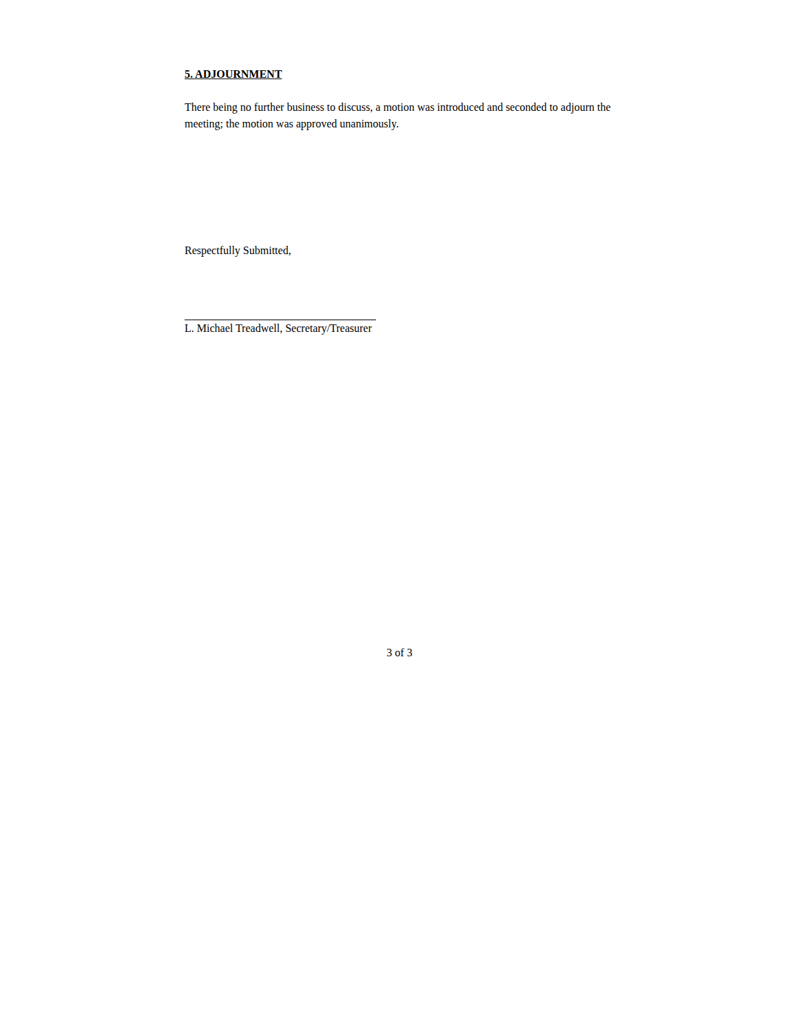5. ADJOURNMENT
There being no further business to discuss, a motion was introduced and seconded to adjourn the meeting; the motion was approved unanimously.
Respectfully Submitted,
L. Michael Treadwell, Secretary/Treasurer
3 of 3